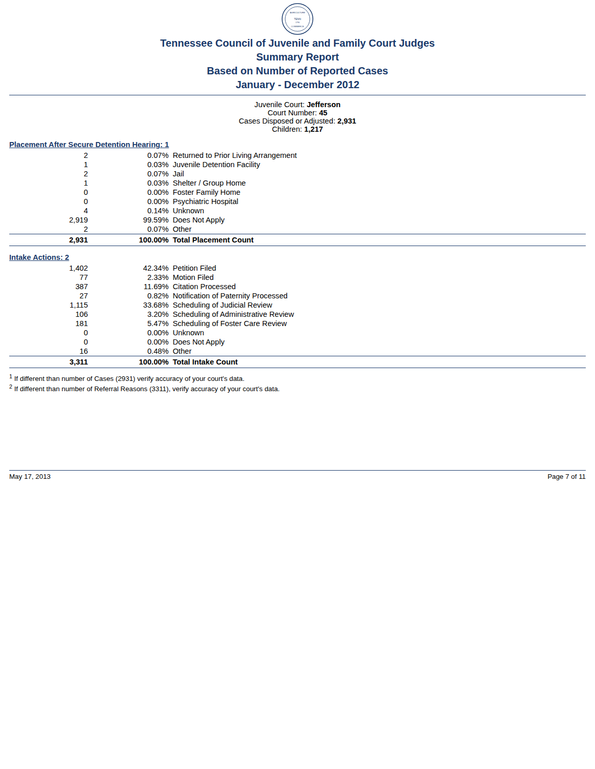AGRICULTURE COMMERCE TENN 1796
Tennessee Council of Juvenile and Family Court Judges
Summary Report
Based on Number of Reported Cases
January - December 2012
Juvenile Court: Jefferson
Court Number: 45
Cases Disposed or Adjusted: 2,931
Children: 1,217
Placement After Secure Detention Hearing: 1
| 2 | 0.07% | Returned to Prior Living Arrangement |
| 1 | 0.03% | Juvenile Detention Facility |
| 2 | 0.07% | Jail |
| 1 | 0.03% | Shelter / Group Home |
| 0 | 0.00% | Foster Family Home |
| 0 | 0.00% | Psychiatric Hospital |
| 4 | 0.14% | Unknown |
| 2,919 | 99.59% | Does Not Apply |
| 2 | 0.07% | Other |
| 2,931 | 100.00% | Total Placement Count |
Intake Actions: 2
| 1,402 | 42.34% | Petition Filed |
| 77 | 2.33% | Motion Filed |
| 387 | 11.69% | Citation Processed |
| 27 | 0.82% | Notification of Paternity Processed |
| 1,115 | 33.68% | Scheduling of Judicial Review |
| 106 | 3.20% | Scheduling of Administrative Review |
| 181 | 5.47% | Scheduling of Foster Care Review |
| 0 | 0.00% | Unknown |
| 0 | 0.00% | Does Not Apply |
| 16 | 0.48% | Other |
| 3,311 | 100.00% | Total Intake Count |
1 If different than number of Cases (2931) verify accuracy of your court's data.
2 If different than number of Referral Reasons (3311), verify accuracy of your court's data.
May 17, 2013 Page 7 of 11